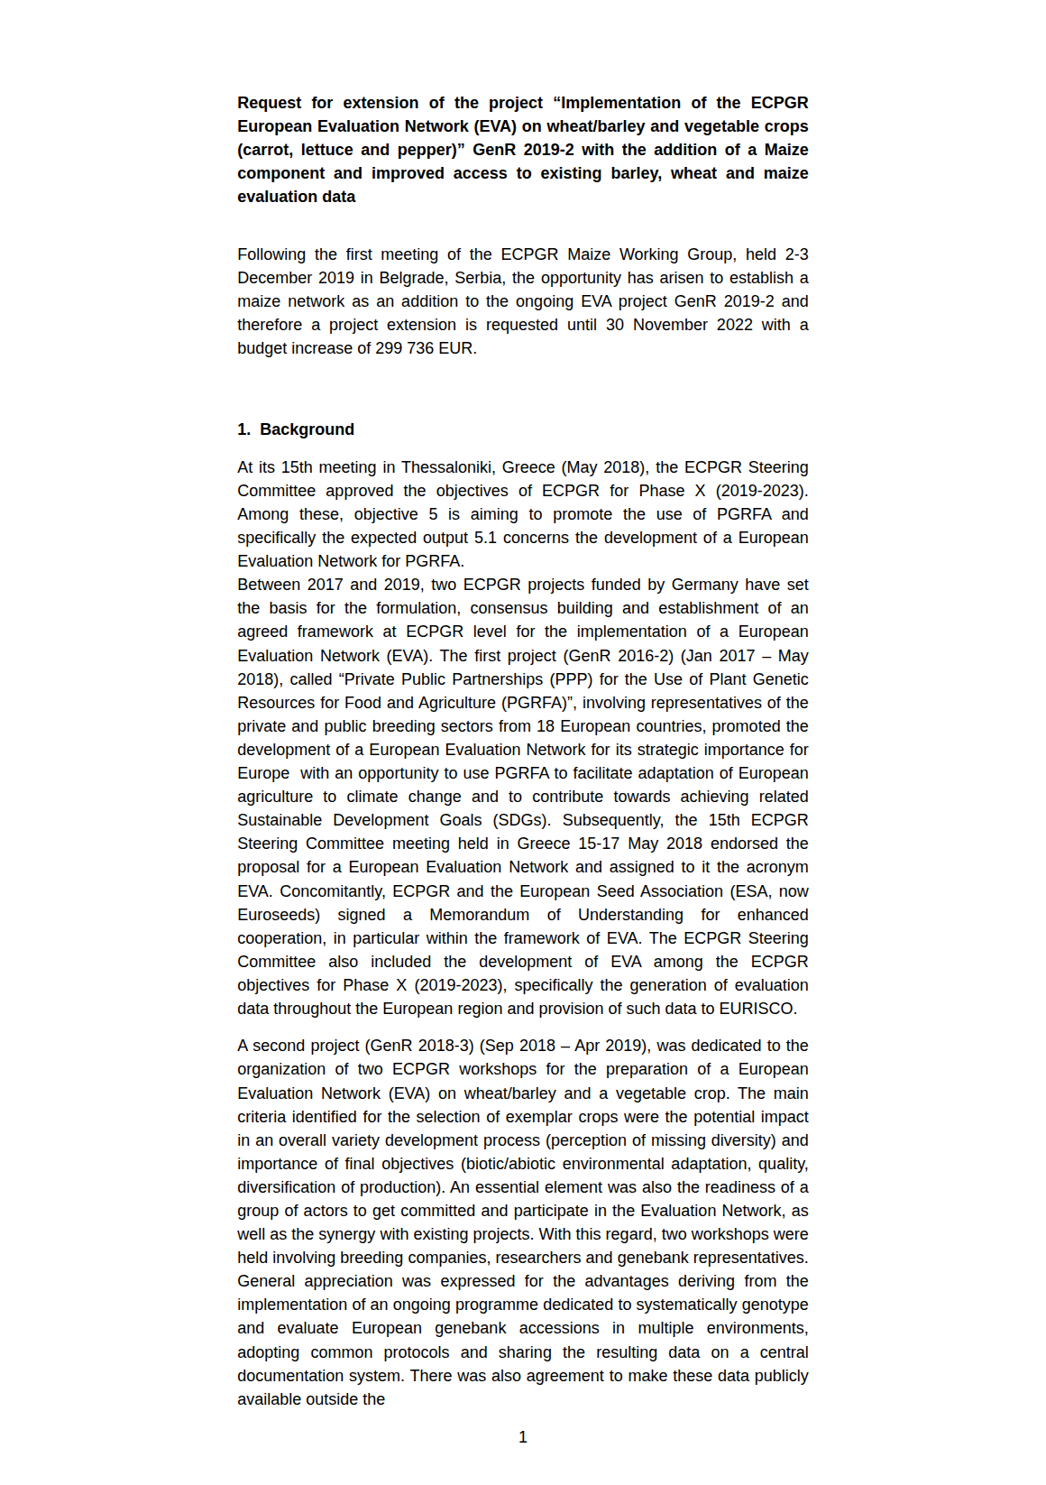Request for extension of the project “Implementation of the ECPGR European Evaluation Network (EVA) on wheat/barley and vegetable crops (carrot, lettuce and pepper)” GenR 2019-2 with the addition of a Maize component and improved access to existing barley, wheat and maize evaluation data
Following the first meeting of the ECPGR Maize Working Group, held 2-3 December 2019 in Belgrade, Serbia, the opportunity has arisen to establish a maize network as an addition to the ongoing EVA project GenR 2019-2 and therefore a project extension is requested until 30 November 2022 with a budget increase of 299 736 EUR.
1. Background
At its 15th meeting in Thessaloniki, Greece (May 2018), the ECPGR Steering Committee approved the objectives of ECPGR for Phase X (2019-2023). Among these, objective 5 is aiming to promote the use of PGRFA and specifically the expected output 5.1 concerns the development of a European Evaluation Network for PGRFA.
Between 2017 and 2019, two ECPGR projects funded by Germany have set the basis for the formulation, consensus building and establishment of an agreed framework at ECPGR level for the implementation of a European Evaluation Network (EVA). The first project (GenR 2016-2) (Jan 2017 – May 2018), called “Private Public Partnerships (PPP) for the Use of Plant Genetic Resources for Food and Agriculture (PGRFA)”, involving representatives of the private and public breeding sectors from 18 European countries, promoted the development of a European Evaluation Network for its strategic importance for Europe with an opportunity to use PGRFA to facilitate adaptation of European agriculture to climate change and to contribute towards achieving related Sustainable Development Goals (SDGs). Subsequently, the 15th ECPGR Steering Committee meeting held in Greece 15-17 May 2018 endorsed the proposal for a European Evaluation Network and assigned to it the acronym EVA. Concomitantly, ECPGR and the European Seed Association (ESA, now Euroseeds) signed a Memorandum of Understanding for enhanced cooperation, in particular within the framework of EVA. The ECPGR Steering Committee also included the development of EVA among the ECPGR objectives for Phase X (2019-2023), specifically the generation of evaluation data throughout the European region and provision of such data to EURISCO.
A second project (GenR 2018-3) (Sep 2018 – Apr 2019), was dedicated to the organization of two ECPGR workshops for the preparation of a European Evaluation Network (EVA) on wheat/barley and a vegetable crop. The main criteria identified for the selection of exemplar crops were the potential impact in an overall variety development process (perception of missing diversity) and importance of final objectives (biotic/abiotic environmental adaptation, quality, diversification of production). An essential element was also the readiness of a group of actors to get committed and participate in the Evaluation Network, as well as the synergy with existing projects. With this regard, two workshops were held involving breeding companies, researchers and genebank representatives. General appreciation was expressed for the advantages deriving from the implementation of an ongoing programme dedicated to systematically genotype and evaluate European genebank accessions in multiple environments, adopting common protocols and sharing the resulting data on a central documentation system. There was also agreement to make these data publicly available outside the
1